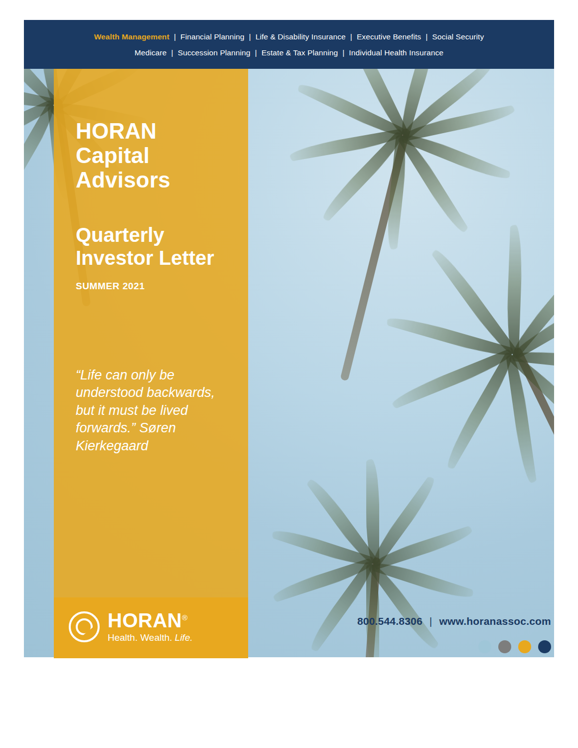Wealth Management|Financial Planning|Life & Disability Insurance|Executive Benefits|Social Security
Medicare|Succession Planning|Estate & Tax Planning|Individual Health Insurance
HORAN Capital
Advisors
Quarterly
Investor Letter
SUMMER 2021
“Life can only be understood backwards, but it must be lived forwards.” Søren Kierkegaard
HORAN®
Health. Wealth. Life.
800.544.8306|www.horanassoc.com